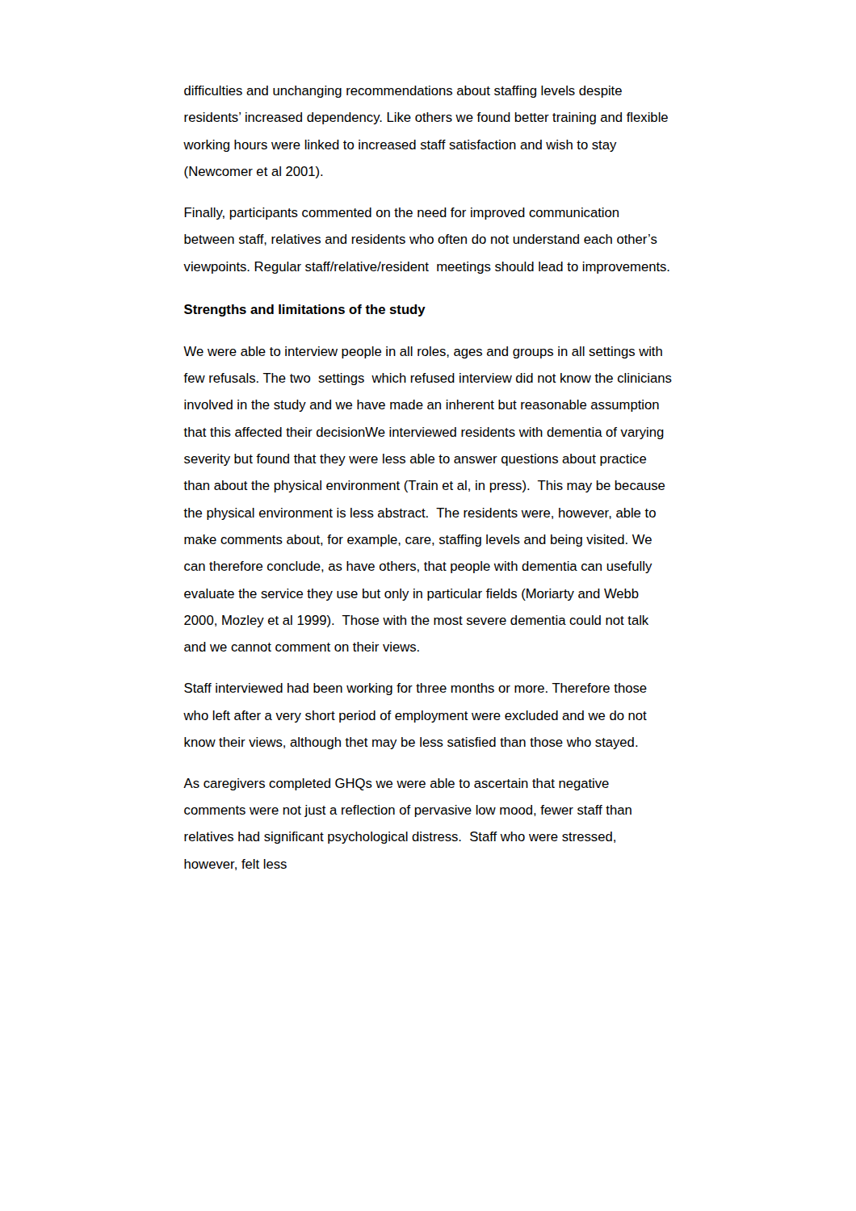difficulties and unchanging recommendations about staffing levels despite residents’ increased dependency. Like others we found better training and flexible working hours were linked to increased staff satisfaction and wish to stay (Newcomer et al 2001).
Finally, participants commented on the need for improved communication between staff, relatives and residents who often do not understand each other’s viewpoints. Regular staff/relative/resident meetings should lead to improvements.
Strengths and limitations of the study
We were able to interview people in all roles, ages and groups in all settings with few refusals. The two settings which refused interview did not know the clinicians involved in the study and we have made an inherent but reasonable assumption that this affected their decisionWe interviewed residents with dementia of varying severity but found that they were less able to answer questions about practice than about the physical environment (Train et al, in press). This may be because the physical environment is less abstract. The residents were, however, able to make comments about, for example, care, staffing levels and being visited. We can therefore conclude, as have others, that people with dementia can usefully evaluate the service they use but only in particular fields (Moriarty and Webb 2000, Mozley et al 1999). Those with the most severe dementia could not talk and we cannot comment on their views.
Staff interviewed had been working for three months or more. Therefore those who left after a very short period of employment were excluded and we do not know their views, although thet may be less satisfied than those who stayed.
As caregivers completed GHQs we were able to ascertain that negative comments were not just a reflection of pervasive low mood, fewer staff than relatives had significant psychological distress. Staff who were stressed, however, felt less